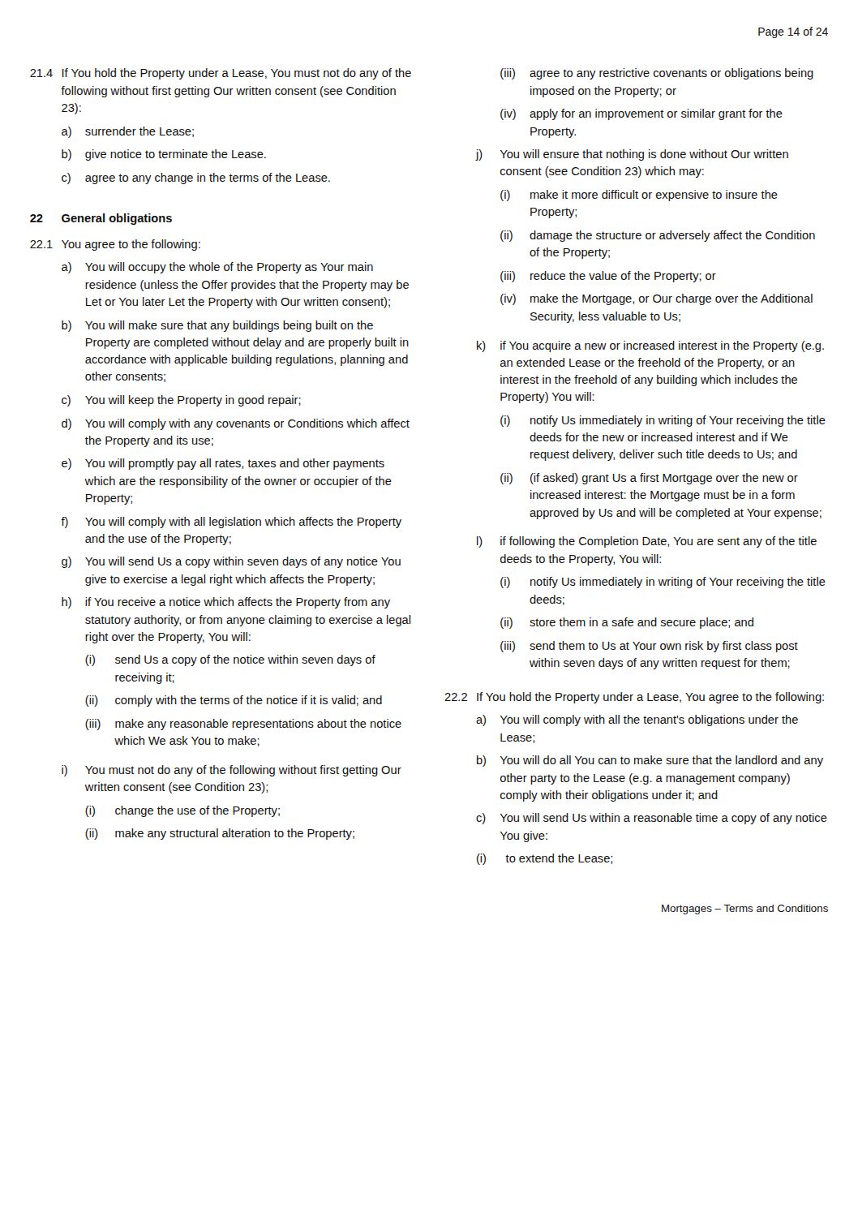Page 14 of 24
21.4
If You hold the Property under a Lease, You must not do any of the following without first getting Our written consent (see Condition 23):
a)
surrender the Lease;
b)
give notice to terminate the Lease.
c)
agree to any change in the terms of the Lease.
22
General obligations
22.1
You agree to the following:
a)
You will occupy the whole of the Property as Your main residence (unless the Offer provides that the Property may be Let or You later Let the Property with Our written consent);
b)
You will make sure that any buildings being built on the Property are completed without delay and are properly built in accordance with applicable building regulations, planning and other consents;
c)
You will keep the Property in good repair;
d)
You will comply with any covenants or Conditions which affect the Property and its use;
e)
You will promptly pay all rates, taxes and other payments which are the responsibility of the owner or occupier of the Property;
f)
You will comply with all legislation which affects the Property and the use of the Property;
g)
You will send Us a copy within seven days of any notice You give to exercise a legal right which affects the Property;
h)
if You receive a notice which affects the Property from any statutory authority, or from anyone claiming to exercise a legal right over the Property, You will:
(i)
send Us a copy of the notice within seven days of receiving it;
(ii)
comply with the terms of the notice if it is valid; and
(iii)
make any reasonable representations about the notice which We ask You to make;
i)
You must not do any of the following without first getting Our written consent (see Condition 23);
(i)
change the use of the Property;
(ii)
make any structural alteration to the Property;
(iii)
agree to any restrictive covenants or obligations being imposed on the Property; or
(iv)
apply for an improvement or similar grant for the Property.
j)
You will ensure that nothing is done without Our written consent (see Condition 23) which may:
(i)
make it more difficult or expensive to insure the Property;
(ii)
damage the structure or adversely affect the Condition of the Property;
(iii)
reduce the value of the Property; or
(iv)
make the Mortgage, or Our charge over the Additional Security, less valuable to Us;
k)
if You acquire a new or increased interest in the Property (e.g. an extended Lease or the freehold of the Property, or an interest in the freehold of any building which includes the Property) You will:
(i)
notify Us immediately in writing of Your receiving the title deeds for the new or increased interest and if We request delivery, deliver such title deeds to Us; and
(ii)
(if asked) grant Us a first Mortgage over the new or increased interest: the Mortgage must be in a form approved by Us and will be completed at Your expense;
l)
if following the Completion Date, You are sent any of the title deeds to the Property, You will:
(i)
notify Us immediately in writing of Your receiving the title deeds;
(ii)
store them in a safe and secure place; and
(iii)
send them to Us at Your own risk by first class post within seven days of any written request for them;
22.2
If You hold the Property under a Lease, You agree to the following:
a)
You will comply with all the tenant's obligations under the Lease;
b)
You will do all You can to make sure that the landlord and any other party to the Lease (e.g. a management company) comply with their obligations under it; and
c)
You will send Us within a reasonable time a copy of any notice You give:
(i)
to extend the Lease;
Mortgages – Terms and Conditions